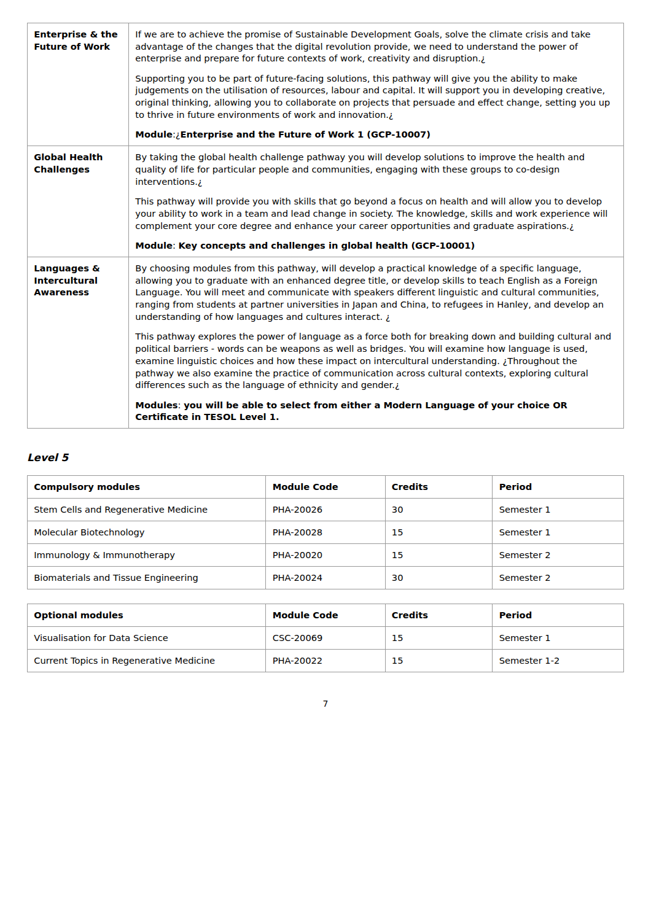| Enterprise & the Future of Work | If we are to achieve the promise of Sustainable Development Goals, solve the climate crisis and take advantage of the changes that the digital revolution provide, we need to understand the power of enterprise and prepare for future contexts of work, creativity and disruption.¿ Supporting you to be part of future-facing solutions, this pathway will give you the ability to make judgements on the utilisation of resources, labour and capital. It will support you in developing creative, original thinking, allowing you to collaborate on projects that persuade and effect change, setting you up to thrive in future environments of work and innovation.¿ Module :¿ Enterprise and the Future of Work 1 (GCP-10007) |
| Global Health Challenges | By taking the global health challenge pathway you will develop solutions to improve the health and quality of life for particular people and communities, engaging with these groups to co-design interventions.¿ This pathway will provide you with skills that go beyond a focus on health and will allow you to develop your ability to work in a team and lead change in society. The knowledge, skills and work experience will complement your core degree and enhance your career opportunities and graduate aspirations.¿ Module : Key concepts and challenges in global health (GCP-10001) |
| Languages & Intercultural Awareness | By choosing modules from this pathway, will develop a practical knowledge of a specific language, allowing you to graduate with an enhanced degree title, or develop skills to teach English as a Foreign Language. You will meet and communicate with speakers different linguistic and cultural communities, ranging from students at partner universities in Japan and China, to refugees in Hanley, and develop an understanding of how languages and cultures interact. ¿ This pathway explores the power of language as a force both for breaking down and building cultural and political barriers - words can be weapons as well as bridges. You will examine how language is used, examine linguistic choices and how these impact on intercultural understanding. ¿Throughout the pathway we also examine the practice of communication across cultural contexts, exploring cultural differences such as the language of ethnicity and gender.¿ Modules : you will be able to select from either a Modern Language of your choice OR Certificate in TESOL Level 1. |
Level 5
| Compulsory modules | Module Code | Credits | Period |
| --- | --- | --- | --- |
| Stem Cells and Regenerative Medicine | PHA-20026 | 30 | Semester 1 |
| Molecular Biotechnology | PHA-20028 | 15 | Semester 1 |
| Immunology & Immunotherapy | PHA-20020 | 15 | Semester 2 |
| Biomaterials and Tissue Engineering | PHA-20024 | 30 | Semester 2 |
| Optional modules | Module Code | Credits | Period |
| --- | --- | --- | --- |
| Visualisation for Data Science | CSC-20069 | 15 | Semester 1 |
| Current Topics in Regenerative Medicine | PHA-20022 | 15 | Semester 1-2 |
7